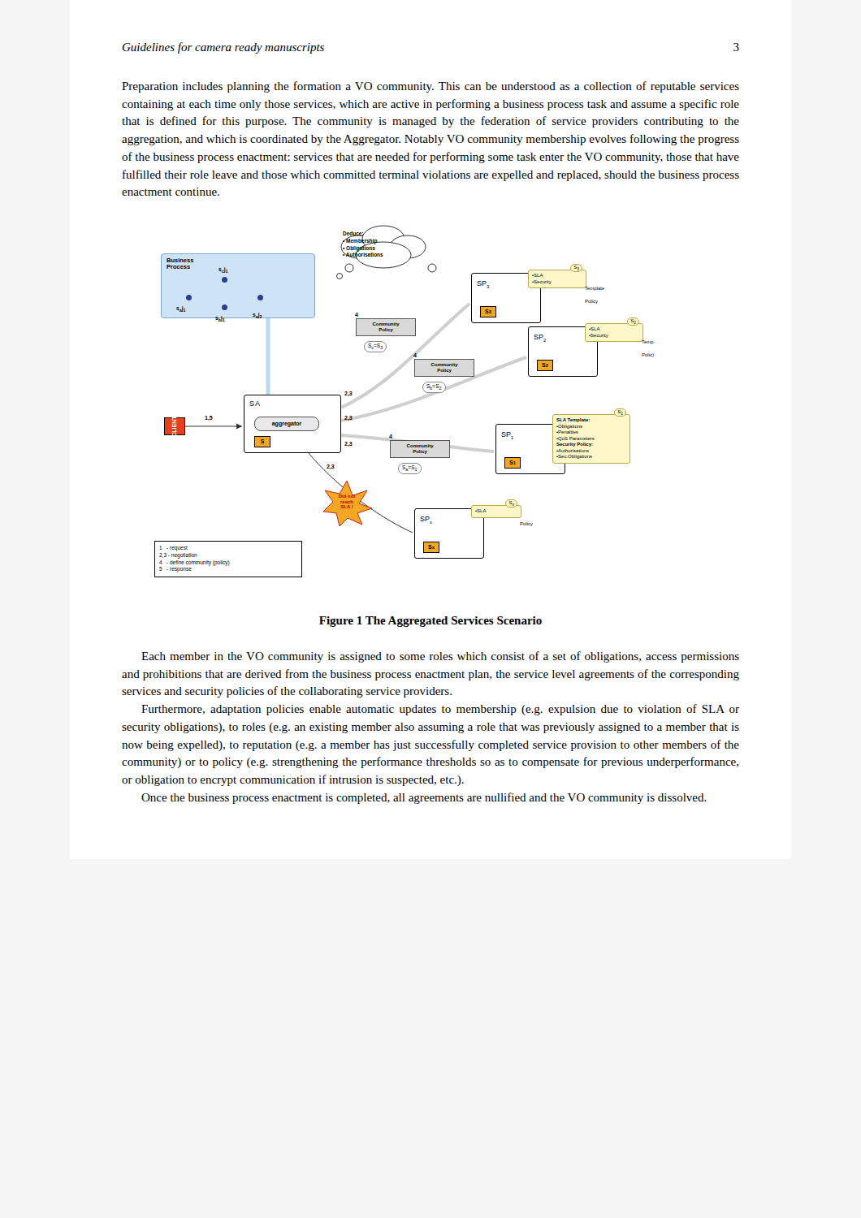Guidelines for camera ready manuscripts 3
Preparation includes planning the formation a VO community. This can be understood as a collection of reputable services containing at each time only those services, which are active in performing a business process task and assume a specific role that is defined for this purpose. The community is managed by the federation of service providers contributing to the aggregation, and which is coordinated by the Aggregator. Notably VO community membership evolves following the progress of the business process enactment: services that are needed for performing some task enter the VO community, those that have fulfilled their role leave and those which committed terminal violations are expelled and replaced, should the business process enactment continue.
Business
Process
scj1
saj1
sbj1
saj2
Deduce:
• Membership
• Obligations
• Authorisations
SA
aggregator
S
CLIENT
1,5
2,3
2,3
2,3
2,3
4 Community
Policy
Sc=S3
4 Community
Policy
Sb=S2
4 Community
Policy
Sa=S1
SP3
S3
S3
•SLA
•Security
Template
Policy
SP2
S2
S2
•SLA
•Security
Temp
Polic)
SP1
S1
S1
SLA Template:
•Obligations
•Penalties
•QoS Parameters
Security Policy:
•Authorisations
•Sec.Obligations
SPx
Sx
Sx
•SLA
Policy
Did not
reach
SLA !
1 - request
2,3 - negotiation
4 - define community (policy)
5 - response
Figure 1 The Aggregated Services Scenario
Each member in the VO community is assigned to some roles which consist of a set of obligations, access permissions and prohibitions that are derived from the business process enactment plan, the service level agreements of the corresponding services and security policies of the collaborating service providers.
Furthermore, adaptation policies enable automatic updates to membership (e.g. expulsion due to violation of SLA or security obligations), to roles (e.g. an existing member also assuming a role that was previously assigned to a member that is now being expelled), to reputation (e.g. a member has just successfully completed service provision to other members of the community) or to policy (e.g. strengthening the performance thresholds so as to compensate for previous underperformance, or obligation to encrypt communication if intrusion is suspected, etc.).
Once the business process enactment is completed, all agreements are nullified and the VO community is dissolved.